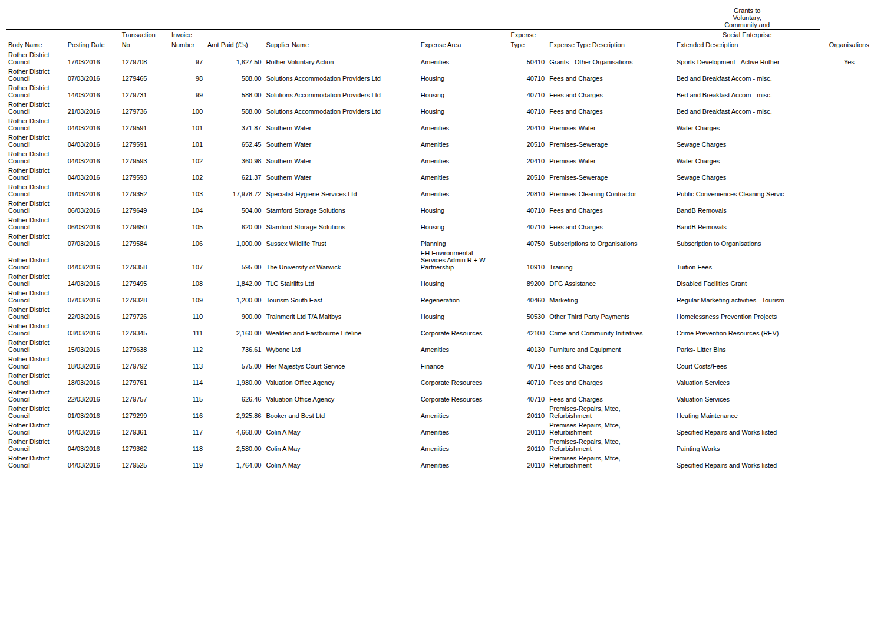| | | | | | | | | | Grants to Voluntary, Community and |
| --- | --- | --- | --- | --- | --- | --- | --- | --- | --- |
| | | Transaction | Invoice | | | | Expense | | Social Enterprise |
| Body Name | Posting Date | No | Number | Amt Paid (£'s) | Supplier Name | Expense Area | Type | Expense Type Description | Extended Description | Organisations |
| Rother District Council | 17/03/2016 | 1279708 | 97 | 1,627.50 | Rother Voluntary Action | Amenities | 50410 | Grants - Other Organisations | Sports Development - Active Rother | Yes |
| Rother District Council | 07/03/2016 | 1279465 | 98 | 588.00 | Solutions Accommodation Providers Ltd | Housing | 40710 | Fees and Charges | Bed and Breakfast Accom - misc. | |
| Rother District Council | 14/03/2016 | 1279731 | 99 | 588.00 | Solutions Accommodation Providers Ltd | Housing | 40710 | Fees and Charges | Bed and Breakfast Accom - misc. | |
| Rother District Council | 21/03/2016 | 1279736 | 100 | 588.00 | Solutions Accommodation Providers Ltd | Housing | 40710 | Fees and Charges | Bed and Breakfast Accom - misc. | |
| Rother District Council | 04/03/2016 | 1279591 | 101 | 371.87 | Southern Water | Amenities | 20410 | Premises-Water | Water Charges | |
| Rother District Council | 04/03/2016 | 1279591 | 101 | 652.45 | Southern Water | Amenities | 20510 | Premises-Sewerage | Sewage Charges | |
| Rother District Council | 04/03/2016 | 1279593 | 102 | 360.98 | Southern Water | Amenities | 20410 | Premises-Water | Water Charges | |
| Rother District Council | 04/03/2016 | 1279593 | 102 | 621.37 | Southern Water | Amenities | 20510 | Premises-Sewerage | Sewage Charges | |
| Rother District Council | 01/03/2016 | 1279352 | 103 | 17,978.72 | Specialist Hygiene Services Ltd | Amenities | 20810 | Premises-Cleaning Contractor | Public Conveniences Cleaning Servic | |
| Rother District Council | 06/03/2016 | 1279649 | 104 | 504.00 | Stamford Storage Solutions | Housing | 40710 | Fees and Charges | BandB Removals | |
| Rother District Council | 06/03/2016 | 1279650 | 105 | 620.00 | Stamford Storage Solutions | Housing | 40710 | Fees and Charges | BandB Removals | |
| Rother District Council | 07/03/2016 | 1279584 | 106 | 1,000.00 | Sussex Wildlife Trust | Planning | 40750 | Subscriptions to Organisations | Subscription to Organisations | |
| Rother District Council | 04/03/2016 | 1279358 | 107 | 595.00 | The University of Warwick | EH Environmental Services Admin R + W Partnership | 10910 | Training | Tuition Fees | |
| Rother District Council | 14/03/2016 | 1279495 | 108 | 1,842.00 | TLC Stairlifts Ltd | Housing | 89200 | DFG Assistance | Disabled Facilities Grant | |
| Rother District Council | 07/03/2016 | 1279328 | 109 | 1,200.00 | Tourism South East | Regeneration | 40460 | Marketing | Regular Marketing activities - Tourism | |
| Rother District Council | 22/03/2016 | 1279726 | 110 | 900.00 | Trainmerit Ltd T/A Maltbys | Housing | 50530 | Other Third Party Payments | Homelessness Prevention Projects | |
| Rother District Council | 03/03/2016 | 1279345 | 111 | 2,160.00 | Wealden and Eastbourne Lifeline | Corporate Resources | 42100 | Crime and Community Initiatives | Crime Prevention Resources (REV) | |
| Rother District Council | 15/03/2016 | 1279638 | 112 | 736.61 | Wybone Ltd | Amenities | 40130 | Furniture and Equipment | Parks- Litter Bins | |
| Rother District Council | 18/03/2016 | 1279792 | 113 | 575.00 | Her Majestys Court Service | Finance | 40710 | Fees and Charges | Court Costs/Fees | |
| Rother District Council | 18/03/2016 | 1279761 | 114 | 1,980.00 | Valuation Office Agency | Corporate Resources | 40710 | Fees and Charges | Valuation Services | |
| Rother District Council | 22/03/2016 | 1279757 | 115 | 626.46 | Valuation Office Agency | Corporate Resources | 40710 | Fees and Charges | Valuation Services | |
| Rother District Council | 01/03/2016 | 1279299 | 116 | 2,925.86 | Booker and Best Ltd | Amenities | 20110 | Premises-Repairs, Mtce, Refurbishment | Heating Maintenance | |
| Rother District Council | 04/03/2016 | 1279361 | 117 | 4,668.00 | Colin A May | Amenities | 20110 | Premises-Repairs, Mtce, Refurbishment | Specified Repairs and Works listed | |
| Rother District Council | 04/03/2016 | 1279362 | 118 | 2,580.00 | Colin A May | Amenities | 20110 | Premises-Repairs, Mtce, Refurbishment | Painting Works | |
| Rother District Council | 04/03/2016 | 1279525 | 119 | 1,764.00 | Colin A May | Amenities | 20110 | Premises-Repairs, Mtce, Refurbishment | Specified Repairs and Works listed | |